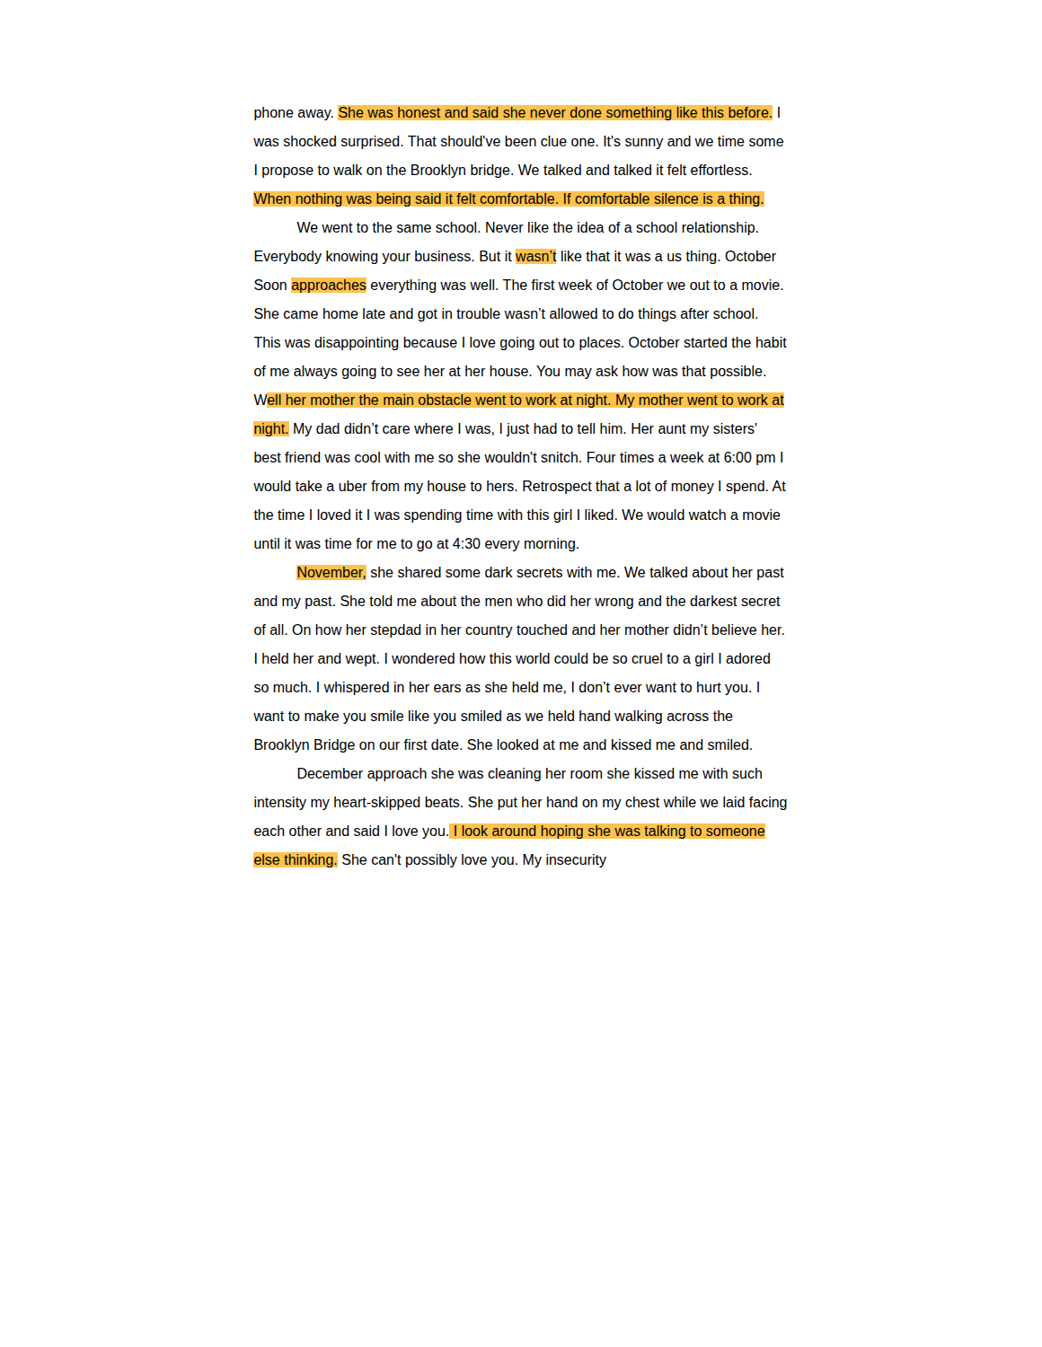phone away. She was honest and said she never done something like this before. I was shocked surprised. That should've been clue one. It's sunny and we time some I propose to walk on the Brooklyn bridge. We talked and talked it felt effortless. When nothing was being said it felt comfortable. If comfortable silence is a thing.
We went to the same school. Never like the idea of a school relationship. Everybody knowing your business. But it wasn’t like that it was a us thing. October Soon approaches everything was well. The first week of October we out to a movie. She came home late and got in trouble wasn’t allowed to do things after school. This was disappointing because I love going out to places. October started the habit of me always going to see her at her house. You may ask how was that possible. Well her mother the main obstacle went to work at night. My mother went to work at night. My dad didn’t care where I was, I just had to tell him. Her aunt my sisters' best friend was cool with me so she wouldn't snitch. Four times a week at 6:00 pm I would take a uber from my house to hers. Retrospect that a lot of money I spend. At the time I loved it I was spending time with this girl I liked. We would watch a movie until it was time for me to go at 4:30 every morning.
November, she shared some dark secrets with me. We talked about her past and my past. She told me about the men who did her wrong and the darkest secret of all. On how her stepdad in her country touched and her mother didn’t believe her. I held her and wept. I wondered how this world could be so cruel to a girl I adored so much. I whispered in her ears as she held me, I don’t ever want to hurt you. I want to make you smile like you smiled as we held hand walking across the Brooklyn Bridge on our first date. She looked at me and kissed me and smiled.
December approach she was cleaning her room she kissed me with such intensity my heart-skipped beats. She put her hand on my chest while we laid facing each other and said I love you. I look around hoping she was talking to someone else thinking. She can't possibly love you. My insecurity